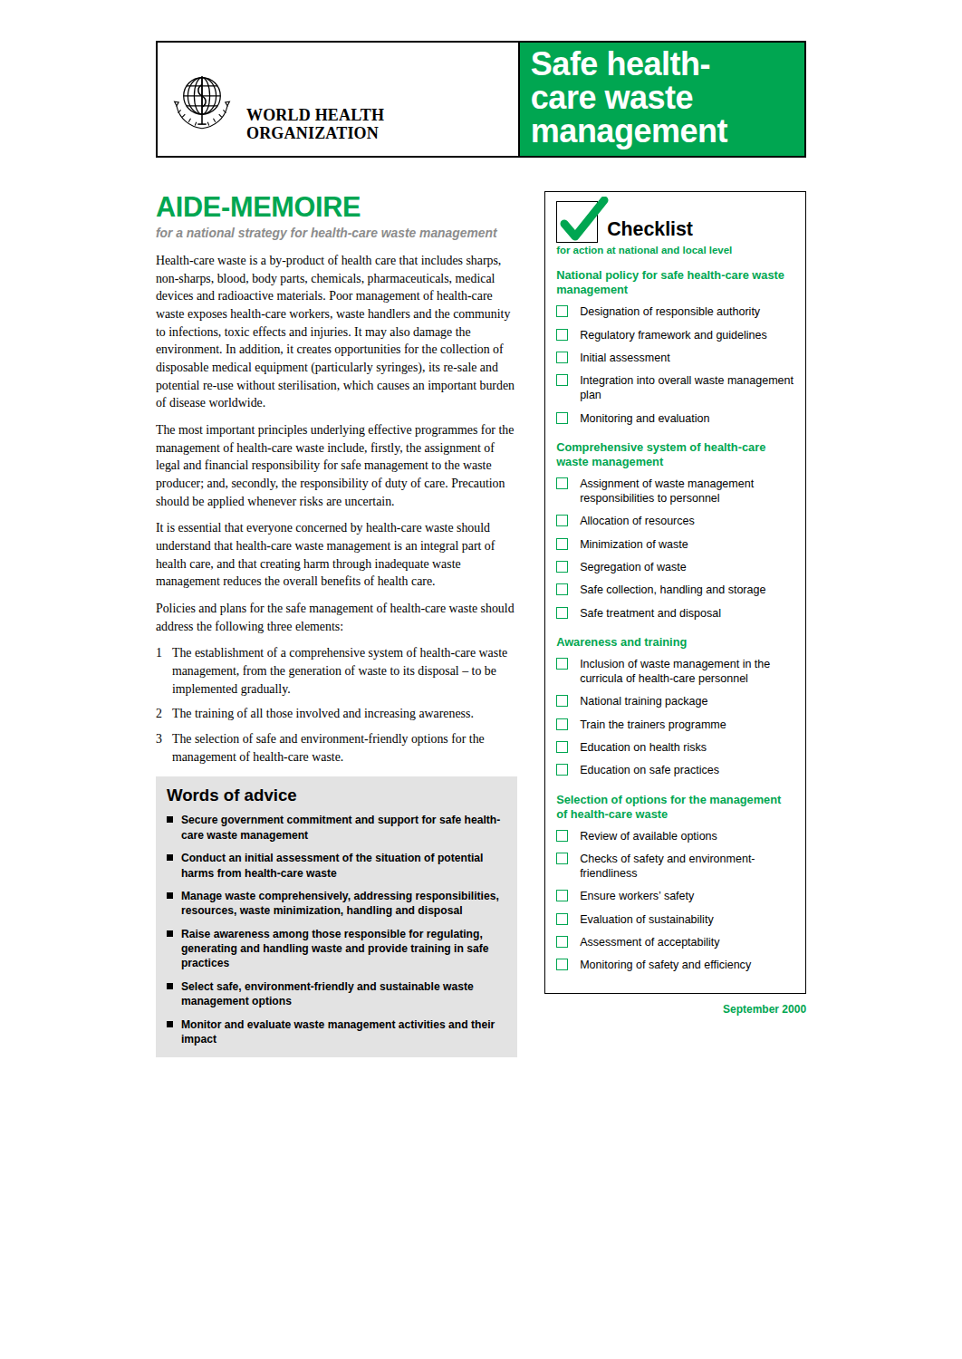World Health Organization
Safe health-
care waste
management
AIDE-MEMOIRE
for a national strategy for health-care waste management
Health-care waste is a by-product of health care that includes sharps, non-sharps, blood, body parts, chemicals, pharmaceuticals, medical devices and radioactive materials. Poor management of health-care waste exposes health-care workers, waste handlers and the community to infections, toxic effects and injuries. It may also damage the environment. In addition, it creates opportunities for the collection of disposable medical equipment (particularly syringes), its re-sale and potential re-use without sterilisation, which causes an important burden of disease worldwide.
The most important principles underlying effective programmes for the management of health-care waste include, firstly, the assignment of legal and financial responsibility for safe management to the waste producer; and, secondly, the responsibility of duty of care. Precaution should be applied whenever risks are uncertain.
It is essential that everyone concerned by health-care waste should understand that health-care waste management is an integral part of health care, and that creating harm through inadequate waste management reduces the overall benefits of health care.
Policies and plans for the safe management of health-care waste should address the following three elements:
The establishment of a comprehensive system of health-care waste management, from the generation of waste to its disposal – to be implemented gradually.
The training of all those involved and increasing awareness.
The selection of safe and environment-friendly options for the management of health-care waste.
Words of advice
Secure government commitment and support for safe health-care waste management
Conduct an initial assessment of the situation of potential harms from health-care waste
Manage waste comprehensively, addressing responsibilities, resources, waste minimization, handling and disposal
Raise awareness among those responsible for regulating, generating and handling waste and provide training in safe practices
Select safe, environment-friendly and sustainable waste management options
Monitor and evaluate waste management activities and their impact
Checklist
for action at national and local level
National policy for safe health-care waste management
Designation of responsible authority
Regulatory framework and guidelines
Initial assessment
Integration into overall waste management plan
Monitoring and evaluation
Comprehensive system of health-care waste management
Assignment of waste management responsibilities to personnel
Allocation of resources
Minimization of waste
Segregation of waste
Safe collection, handling and storage
Safe treatment and disposal
Awareness and training
Inclusion of waste management in the curricula of health-care personnel
National training package
Train the trainers programme
Education on health risks
Education on safe practices
Selection of options for the management of health-care waste
Review of available options
Checks of safety and environment-friendliness
Ensure workers’ safety
Evaluation of sustainability
Assessment of acceptability
Monitoring of safety and efficiency
September 2000